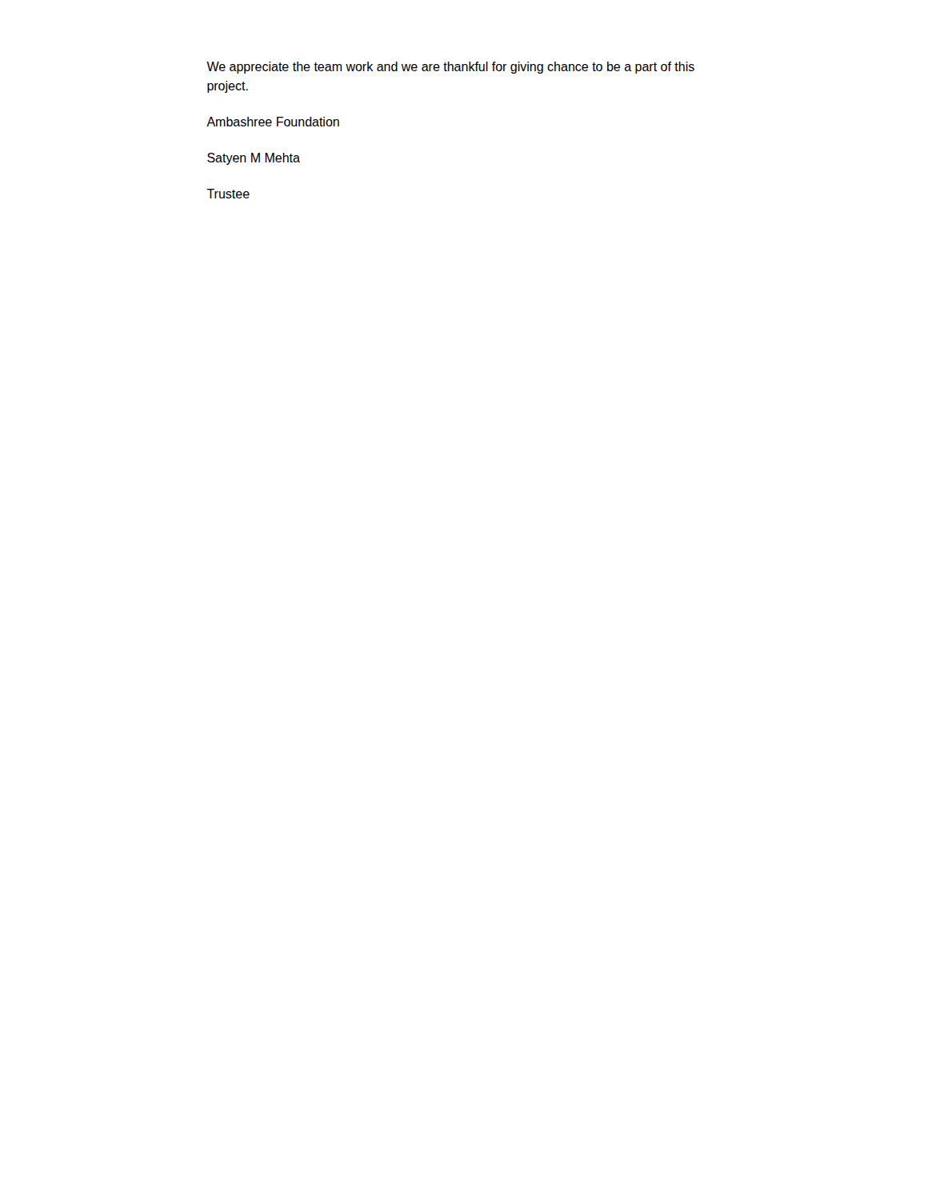We appreciate the team work and we are thankful for giving chance to be a part of this project.
Ambashree Foundation
Satyen M Mehta
Trustee